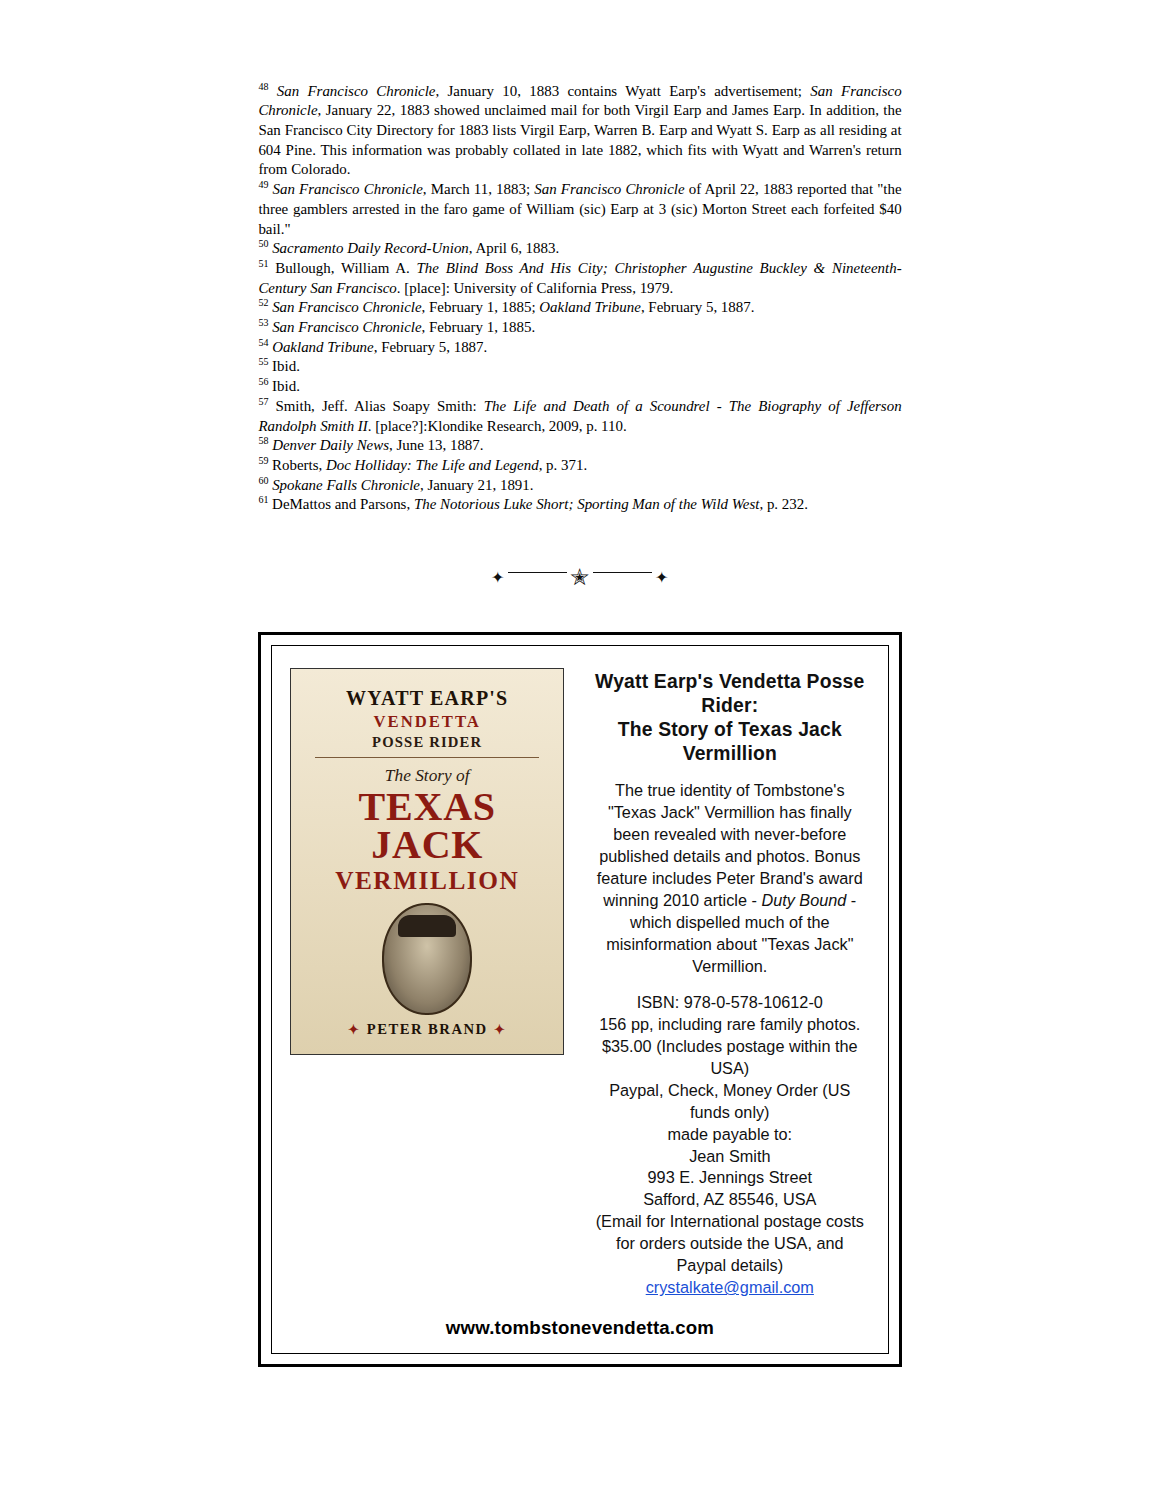48 San Francisco Chronicle, January 10, 1883 contains Wyatt Earp's advertisement; San Francisco Chronicle, January 22, 1883 showed unclaimed mail for both Virgil Earp and James Earp. In addition, the San Francisco City Directory for 1883 lists Virgil Earp, Warren B. Earp and Wyatt S. Earp as all residing at 604 Pine. This information was probably collated in late 1882, which fits with Wyatt and Warren's return from Colorado.
49 San Francisco Chronicle, March 11, 1883; San Francisco Chronicle of April 22, 1883 reported that "the three gamblers arrested in the faro game of William (sic) Earp at 3 (sic) Morton Street each forfeited $40 bail."
50 Sacramento Daily Record-Union, April 6, 1883.
51 Bullough, William A. The Blind Boss And His City; Christopher Augustine Buckley & Nineteenth-Century San Francisco. [place]: University of California Press, 1979.
52 San Francisco Chronicle, February 1, 1885; Oakland Tribune, February 5, 1887.
53 San Francisco Chronicle, February 1, 1885.
54 Oakland Tribune, February 5, 1887.
55 Ibid.
56 Ibid.
57 Smith, Jeff. Alias Soapy Smith: The Life and Death of a Scoundrel - The Biography of Jefferson Randolph Smith II. [place?]:Klondike Research, 2009, p. 110.
58 Denver Daily News, June 13, 1887.
59 Roberts, Doc Holliday: The Life and Legend, p. 371.
60 Spokane Falls Chronicle, January 21, 1891.
61 DeMattos and Parsons, The Notorious Luke Short; Sporting Man of the Wild West, p. 232.
✦ ✭ ✦
WYATT EARP'S
VENDETTA
POSSE RIDER
The Story of
TEXAS JACK
VERMILLION
✦PETER BRAND✦
Wyatt Earp's Vendetta Posse Rider:
The Story of Texas Jack Vermillion
The true identity of Tombstone's "Texas Jack" Vermillion has finally been revealed with never-before published details and photos. Bonus feature includes Peter Brand's award winning 2010 article - Duty Bound - which dispelled much of the misinformation about "Texas Jack" Vermillion.
ISBN: 978-0-578-10612-0
156 pp, including rare family photos.
$35.00 (Includes postage within the USA)
Paypal, Check, Money Order (US funds only)
made payable to:
Jean Smith
993 E. Jennings Street
Safford, AZ 85546, USA
(Email for International postage costs for orders outside the USA, and Paypal details)
crystalkate@gmail.com
www.tombstonevendetta.com